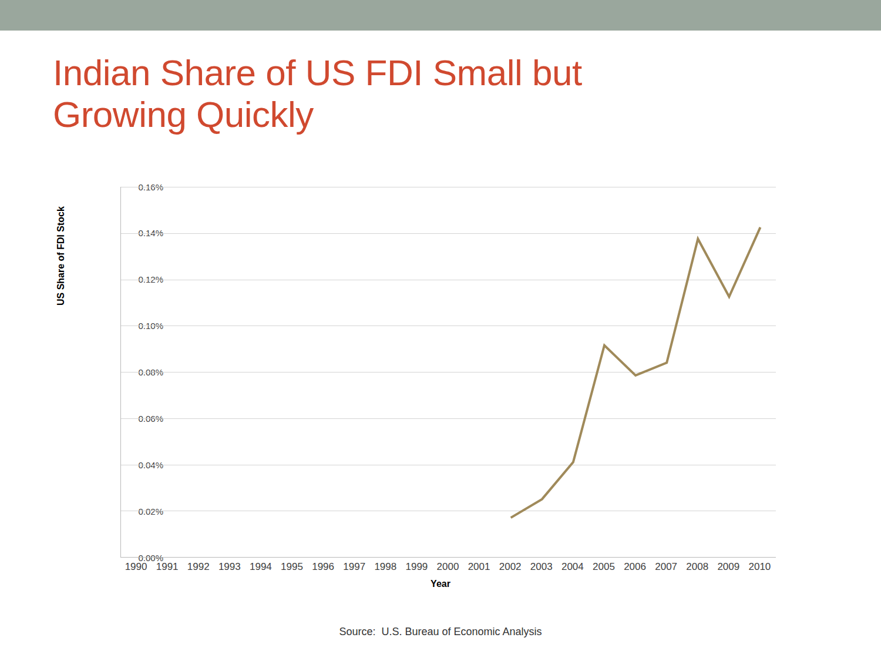Indian Share of US FDI Small but
Growing Quickly
US Share of FDI Stock
0.16%
0.14%
0.12%
0.10%
0.08%
0.06%
0.04%
0.02%
0.00%
x positions: category centers for 21 years (1990..2010) step = 1115/21 = 53.095 ; center_i = 26.55 + i*53.095 y = 630 - (value/0.16)*630 2002 (i=12) 0.0170% -> y=563.1 2003 (i=13) 0.0250% -> y=531.6 2004 (i=14) 0.0410% -> y=468.6 2005 (i=15) 0.0915% -> y=269.7 2006 (i=16) 0.0785% -> y=320.9 2007 (i=17) 0.0840% -> y=299.3 2008 (i=18) 0.1375% -> y=88.6 2009 (i=19) 0.1125% -> y=187.0 2010 (i=20) 0.1425% -> y=68.9
19901991199219931994 19951996199719981999 20002001200220032004 20052006200720082009 2010
Year
Source: U.S. Bureau of Economic Analysis